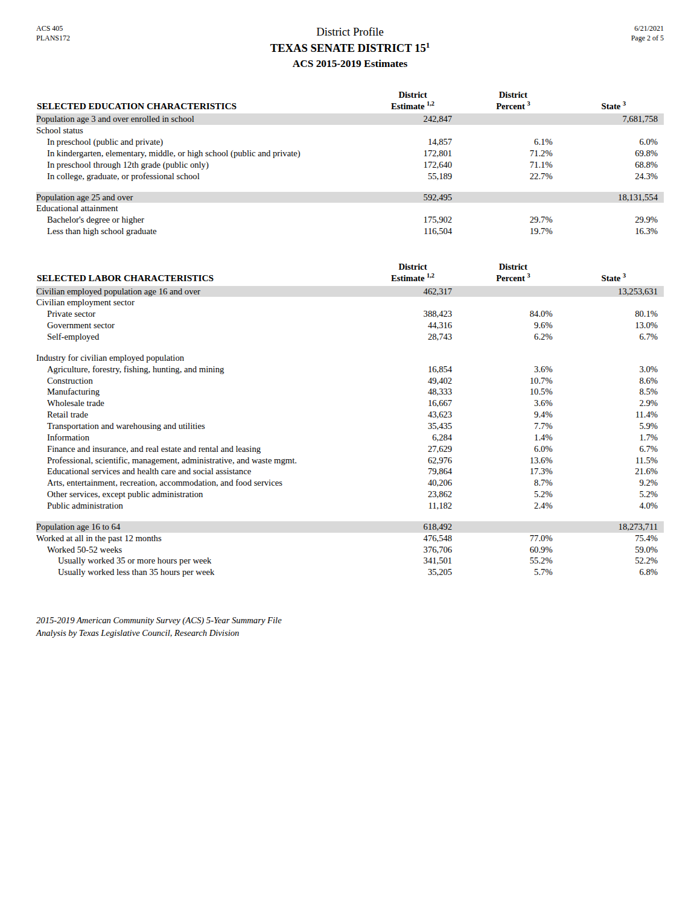ACS 405
PLANS172
6/21/2021
Page 2 of 5
District Profile
TEXAS SENATE DISTRICT 151
ACS 2015-2019 Estimates
| SELECTED EDUCATION CHARACTERISTICS | District Estimate 1,2 | District Percent 3 | State 3 |
| --- | --- | --- | --- |
| Population age 3 and over enrolled in school | 242,847 | | 7,681,758 |
| School status | | | |
| In preschool (public and private) | 14,857 | 6.1% | 6.0% |
| In kindergarten, elementary, middle, or high school (public and private) | 172,801 | 71.2% | 69.8% |
| In preschool through 12th grade (public only) | 172,640 | 71.1% | 68.8% |
| In college, graduate, or professional school | 55,189 | 22.7% | 24.3% |
| Population age 25 and over | 592,495 | | 18,131,554 |
| Educational attainment | | | |
| Bachelor's degree or higher | 175,902 | 29.7% | 29.9% |
| Less than high school graduate | 116,504 | 19.7% | 16.3% |
| SELECTED LABOR CHARACTERISTICS | District Estimate 1,2 | District Percent 3 | State 3 |
| --- | --- | --- | --- |
| Civilian employed population age 16 and over | 462,317 | | 13,253,631 |
| Civilian employment sector | | | |
| Private sector | 388,423 | 84.0% | 80.1% |
| Government sector | 44,316 | 9.6% | 13.0% |
| Self-employed | 28,743 | 6.2% | 6.7% |
| Industry for civilian employed population | | | |
| Agriculture, forestry, fishing, hunting, and mining | 16,854 | 3.6% | 3.0% |
| Construction | 49,402 | 10.7% | 8.6% |
| Manufacturing | 48,333 | 10.5% | 8.5% |
| Wholesale trade | 16,667 | 3.6% | 2.9% |
| Retail trade | 43,623 | 9.4% | 11.4% |
| Transportation and warehousing and utilities | 35,435 | 7.7% | 5.9% |
| Information | 6,284 | 1.4% | 1.7% |
| Finance and insurance, and real estate and rental and leasing | 27,629 | 6.0% | 6.7% |
| Professional, scientific, management, administrative, and waste mgmt. | 62,976 | 13.6% | 11.5% |
| Educational services and health care and social assistance | 79,864 | 17.3% | 21.6% |
| Arts, entertainment, recreation, accommodation, and food services | 40,206 | 8.7% | 9.2% |
| Other services, except public administration | 23,862 | 5.2% | 5.2% |
| Public administration | 11,182 | 2.4% | 4.0% |
| Population age 16 to 64 | 618,492 | | 18,273,711 |
| Worked at all in the past 12 months | 476,548 | 77.0% | 75.4% |
| Worked 50-52 weeks | 376,706 | 60.9% | 59.0% |
| Usually worked 35 or more hours per week | 341,501 | 55.2% | 52.2% |
| Usually worked less than 35 hours per week | 35,205 | 5.7% | 6.8% |
2015-2019 American Community Survey (ACS) 5-Year Summary File
Analysis by Texas Legislative Council, Research Division